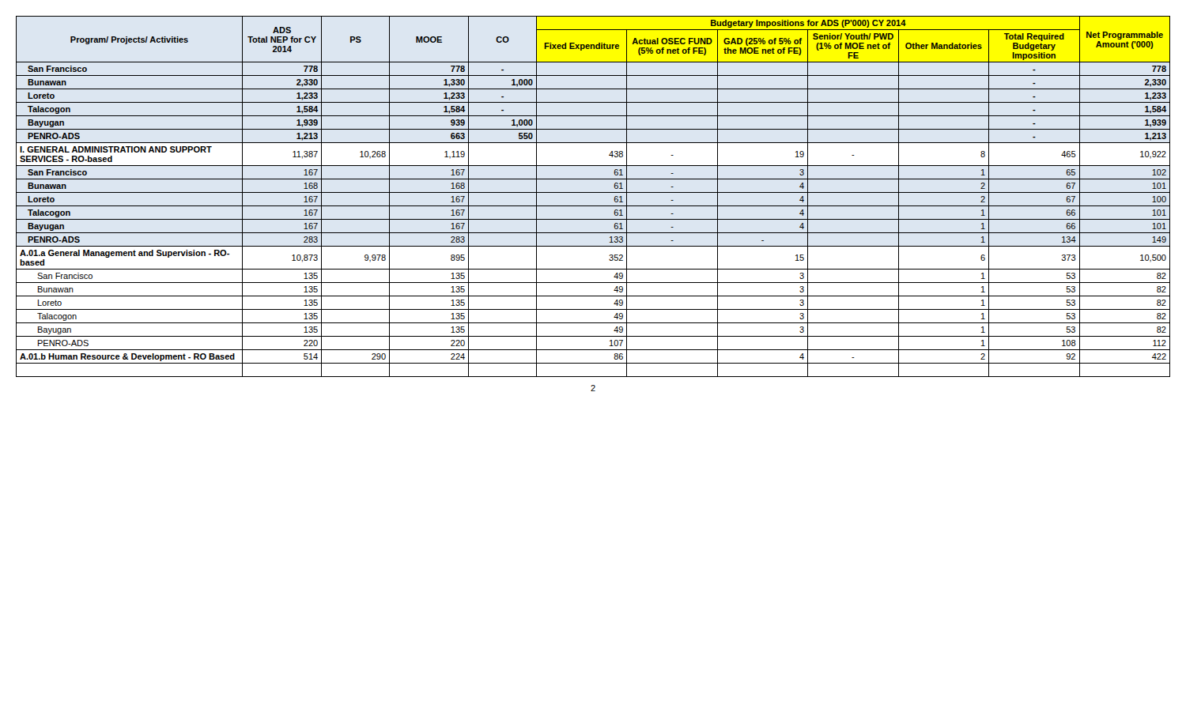| Program/ Projects/ Activities | ADS Total NEP for CY 2014 | PS | MOOE | CO | Budgetary Impositions for ADS (P'000) CY 2014 | Net Programmable Amount ('000) |
| --- | --- | --- | --- | --- | --- | --- |
| Fixed Expenditure | Actual OSEC FUND (5% of net of FE) | GAD (25% of 5% of the MOE net of FE) | Senior/ Youth/ PWD (1% of MOE net of FE | Other Mandatories | Total Required Budgetary Imposition |
| San Francisco | 778 | | 778 | - | | | | | | - | 778 |
| Bunawan | 2,330 | | 1,330 | 1,000 | | | | | | - | 2,330 |
| Loreto | 1,233 | | 1,233 | - | | | | | | - | 1,233 |
| Talacogon | 1,584 | | 1,584 | - | | | | | | - | 1,584 |
| Bayugan | 1,939 | | 939 | 1,000 | | | | | | - | 1,939 |
| PENRO-ADS | 1,213 | | 663 | 550 | | | | | | - | 1,213 |
| I. GENERAL ADMINISTRATION AND SUPPORT SERVICES - RO-based | 11,387 | 10,268 | 1,119 | | 438 | - | 19 | - | 8 | 465 | 10,922 |
| San Francisco | 167 | | 167 | | 61 | - | 3 | | 1 | 65 | 102 |
| Bunawan | 168 | | 168 | | 61 | - | 4 | | 2 | 67 | 101 |
| Loreto | 167 | | 167 | | 61 | - | 4 | | 2 | 67 | 100 |
| Talacogon | 167 | | 167 | | 61 | - | 4 | | 1 | 66 | 101 |
| Bayugan | 167 | | 167 | | 61 | - | 4 | | 1 | 66 | 101 |
| PENRO-ADS | 283 | | 283 | | 133 | - | - | | 1 | 134 | 149 |
| A.01.a General Management and Supervision - RO-based | 10,873 | 9,978 | 895 | | 352 | | 15 | | 6 | 373 | 10,500 |
| San Francisco | 135 | | 135 | | 49 | | 3 | | 1 | 53 | 82 |
| Bunawan | 135 | | 135 | | 49 | | 3 | | 1 | 53 | 82 |
| Loreto | 135 | | 135 | | 49 | | 3 | | 1 | 53 | 82 |
| Talacogon | 135 | | 135 | | 49 | | 3 | | 1 | 53 | 82 |
| Bayugan | 135 | | 135 | | 49 | | 3 | | 1 | 53 | 82 |
| PENRO-ADS | 220 | | 220 | | 107 | | | | 1 | 108 | 112 |
| A.01.b Human Resource & Development - RO Based | 514 | 290 | 224 | | 86 | | 4 | - | 2 | 92 | 422 |
2